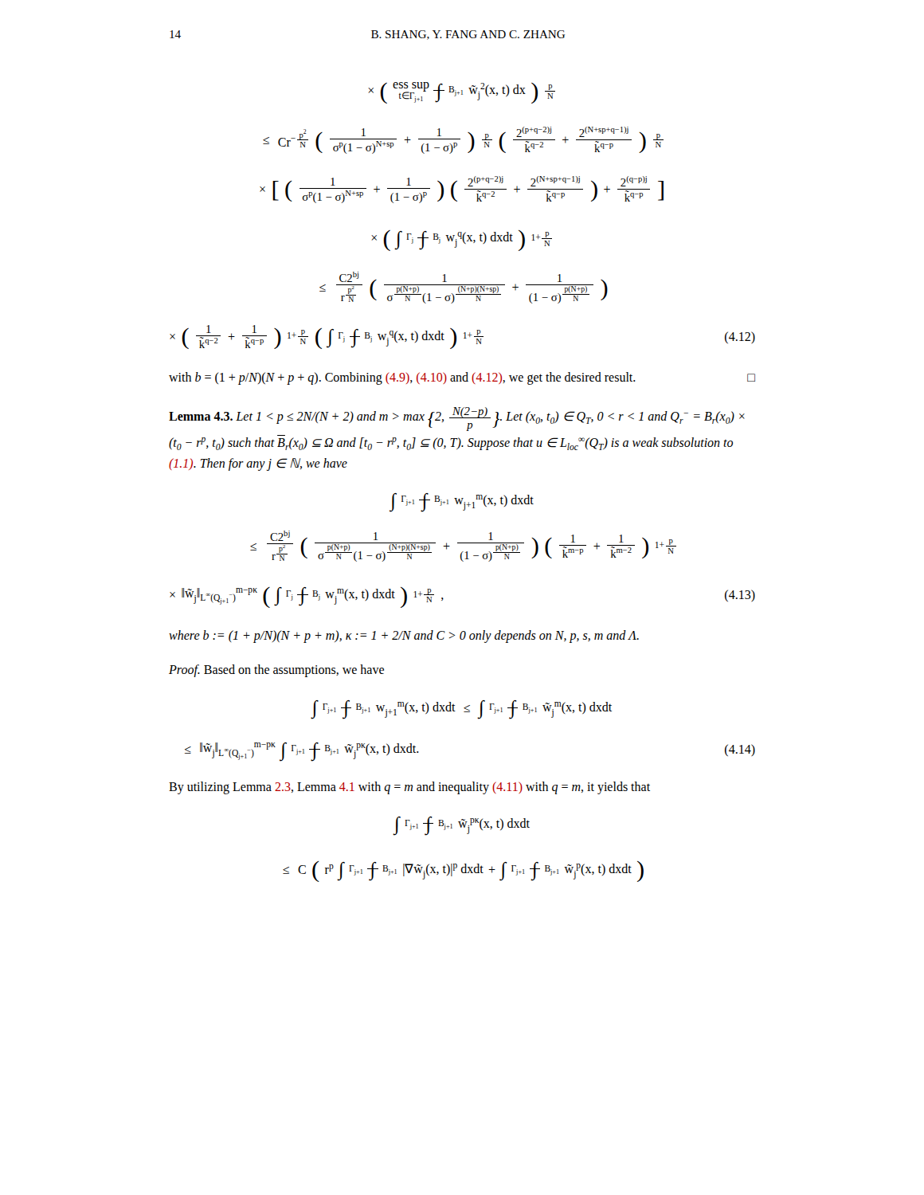14 B. SHANG, Y. FANG AND C. ZHANG
× ( ess sup t∈Γj+1 ∫Bj+1 w̃j2(x, t) dx )pN
≤ Cr−p2 N ( 1 σp(1 − σ)N+sp + 1(1 − σ)p )pN ( 2(p+q−2)j k̃q−2 + 2(N+sp+q−1)j k̃q−p )pN
× [ ( 1 σp(1 − σ)N+sp + 1(1 − σ)p ) ( 2(p+q−2)j k̃q−2 + 2(N+sp+q−1)j k̃q−p ) + 2(q−p)j k̃q−p ]
× ( ∫Γj ∫Bj wjq(x, t) dxdt )1+pN
≤ C2bj rp2 N ( 1 σp(N+p) N(1 − σ)(N+p)(N+sp) N + 1(1 − σ)p(N+p) N )
× ( 1 k̃q−2 + 1 k̃q−p )1+pN ( ∫Γj ∫Bj wjq(x, t) dxdt )1+pN (4.12)
with b = (1 + p/N)(N + p + q). Combining (4.9), (4.10) and (4.12), we get the desired result. □
Lemma 4.3. Let 1 < p ≤ 2N/(N + 2) and m > max {2, N(2−p) p}. Let (x0, t0) ∈ QT, 0 < r < 1 and Qr− = Br(x0) × (t0 − rp, t0) such that Br(x0) ⊆ Ω and [t0 − rp, t0] ⊆ (0, T). Suppose that u ∈ Lloc∞(QT) is a weak subsolution to (1.1). Then for any j ∈ ℕ, we have
∫Γj+1 ∫Bj+1 wj+1m(x, t) dxdt
≤ C2bj rp2 N ( 1 σp(N+p) N(1 − σ)(N+p)(N+sp) N + 1(1 − σ)p(N+p) N ) ( 1 k̃m−p + 1 k̃m−2 )1+pN
× ‖w̃j‖L∞(Qj+1−)m−pκ ( ∫Γj ∫Bj wjm(x, t) dxdt )1+pN, (4.13)
where b := (1 + p/N)(N + p + m), κ := 1 + 2/N and C > 0 only depends on N, p, s, m and Λ.
Proof. Based on the assumptions, we have
∫Γj+1 ∫Bj+1 wj+1m(x, t) dxdt ≤ ∫Γj+1 ∫Bj+1 w̃jm(x, t) dxdt
≤ ≤ ‖w̃j‖L∞(Qj+1−)m−pκ ∫Γj+1 ∫Bj+1 w̃jpκ(x, t) dxdt. (4.14)
By utilizing Lemma 2.3, Lemma 4.1 with q = m and inequality (4.11) with q = m, it yields that
∫Γj+1 ∫Bj+1 w̃jpκ(x, t) dxdt
≤ C ( rp ∫Γj+1 ∫Bj+1 |∇w̃j(x, t)|p dxdt + ∫Γj+1 ∫Bj+1 w̃jp(x, t) dxdt )